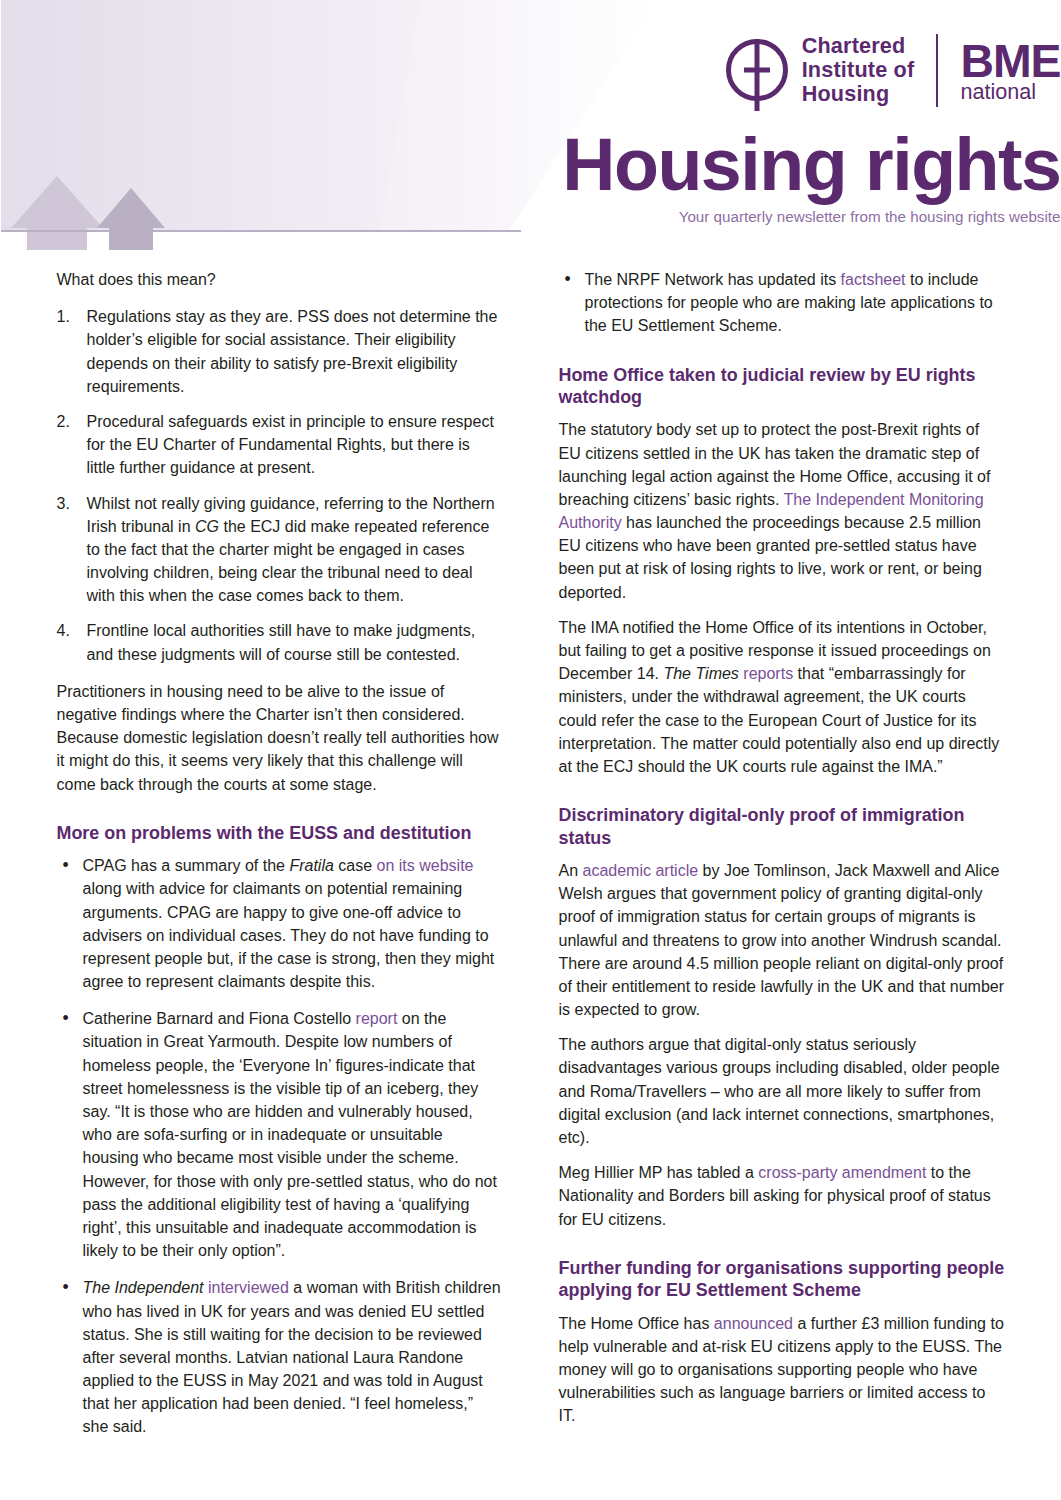Chartered
Institute of
Housing
BME
national
Housing rights
Your quarterly newsletter from the housing rights website
What does this mean?
Regulations stay as they are. PSS does not determine the holder’s eligible for social assistance. Their eligibility depends on their ability to satisfy pre-Brexit eligibility requirements.
Procedural safeguards exist in principle to ensure respect for the EU Charter of Fundamental Rights, but there is little further guidance at present.
Whilst not really giving guidance, referring to the Northern Irish tribunal in CG the ECJ did make repeated reference to the fact that the charter might be engaged in cases involving children, being clear the tribunal need to deal with this when the case comes back to them.
Frontline local authorities still have to make judgments, and these judgments will of course still be contested.
Practitioners in housing need to be alive to the issue of negative findings where the Charter isn’t then considered. Because domestic legislation doesn’t really tell authorities how it might do this, it seems very likely that this challenge will come back through the courts at some stage.
More on problems with the EUSS and destitution
CPAG has a summary of the Fratila case on its website along with advice for claimants on potential remaining arguments. CPAG are happy to give one-off advice to advisers on individual cases. They do not have funding to represent people but, if the case is strong, then they might agree to represent claimants despite this.
Catherine Barnard and Fiona Costello report on the situation in Great Yarmouth. Despite low numbers of homeless people, the ‘Everyone In’ figures-indicate that street homelessness is the visible tip of an iceberg, they say. “It is those who are hidden and vulnerably housed, who are sofa-surfing or in inadequate or unsuitable housing who became most visible under the scheme. However, for those with only pre-settled status, who do not pass the additional eligibility test of having a ‘qualifying right’, this unsuitable and inadequate accommodation is likely to be their only option”.
The Independent interviewed a woman with British children who has lived in UK for years and was denied EU settled status. She is still waiting for the decision to be reviewed after several months. Latvian national Laura Randone applied to the EUSS in May 2021 and was told in August that her application had been denied. “I feel homeless,” she said.
The NRPF Network has updated its factsheet to include protections for people who are making late applications to the EU Settlement Scheme.
Home Office taken to judicial review by EU rights watchdog
The statutory body set up to protect the post-Brexit rights of EU citizens settled in the UK has taken the dramatic step of launching legal action against the Home Office, accusing it of breaching citizens’ basic rights. The Independent Monitoring Authority has launched the proceedings because 2.5 million EU citizens who have been granted pre-settled status have been put at risk of losing rights to live, work or rent, or being deported.
The IMA notified the Home Office of its intentions in October, but failing to get a positive response it issued proceedings on December 14. The Times reports that “embarrassingly for ministers, under the withdrawal agreement, the UK courts could refer the case to the European Court of Justice for its interpretation. The matter could potentially also end up directly at the ECJ should the UK courts rule against the IMA.”
Discriminatory digital-only proof of immigration status
An academic article by Joe Tomlinson, Jack Maxwell and Alice Welsh argues that government policy of granting digital-only proof of immigration status for certain groups of migrants is unlawful and threatens to grow into another Windrush scandal. There are around 4.5 million people reliant on digital-only proof of their entitlement to reside lawfully in the UK and that number is expected to grow.
The authors argue that digital-only status seriously disadvantages various groups including disabled, older people and Roma/Travellers – who are all more likely to suffer from digital exclusion (and lack internet connections, smartphones, etc).
Meg Hillier MP has tabled a cross-party amendment to the Nationality and Borders bill asking for physical proof of status for EU citizens.
Further funding for organisations supporting people applying for EU Settlement Scheme
The Home Office has announced a further £3 million funding to help vulnerable and at-risk EU citizens apply to the EUSS. The money will go to organisations supporting people who have vulnerabilities such as language barriers or limited access to IT.